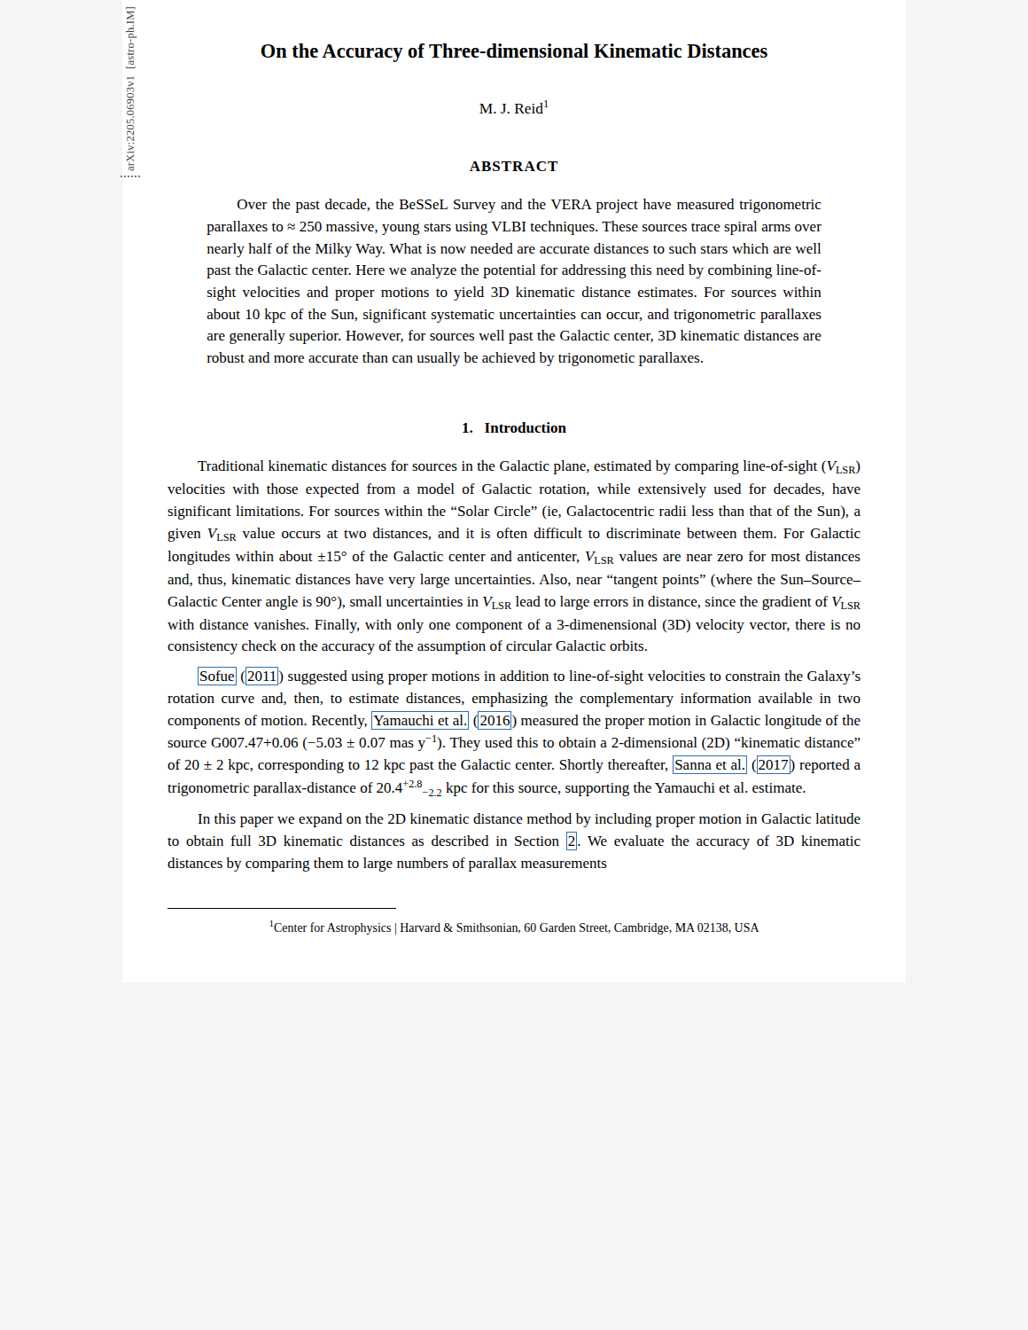arXiv:2205.06903v1 [astro-ph.IM] 13 May 2022
On the Accuracy of Three-dimensional Kinematic Distances
M. J. Reid1
ABSTRACT
Over the past decade, the BeSSeL Survey and the VERA project have measured trigonometric parallaxes to ≈ 250 massive, young stars using VLBI techniques. These sources trace spiral arms over nearly half of the Milky Way. What is now needed are accurate distances to such stars which are well past the Galactic center. Here we analyze the potential for addressing this need by combining line-of-sight velocities and proper motions to yield 3D kinematic distance estimates. For sources within about 10 kpc of the Sun, significant systematic uncertainties can occur, and trigonometric parallaxes are generally superior. However, for sources well past the Galactic center, 3D kinematic distances are robust and more accurate than can usually be achieved by trigonometic parallaxes.
1. Introduction
Traditional kinematic distances for sources in the Galactic plane, estimated by comparing line-of-sight (VLSR) velocities with those expected from a model of Galactic rotation, while extensively used for decades, have significant limitations. For sources within the “Solar Circle” (ie, Galactocentric radii less than that of the Sun), a given VLSR value occurs at two distances, and it is often difficult to discriminate between them. For Galactic longitudes within about ±15° of the Galactic center and anticenter, VLSR values are near zero for most distances and, thus, kinematic distances have very large uncertainties. Also, near “tangent points” (where the Sun–Source–Galactic Center angle is 90°), small uncertainties in VLSR lead to large errors in distance, since the gradient of VLSR with distance vanishes. Finally, with only one component of a 3-dimenensional (3D) velocity vector, there is no consistency check on the accuracy of the assumption of circular Galactic orbits.
Sofue (2011) suggested using proper motions in addition to line-of-sight velocities to constrain the Galaxy’s rotation curve and, then, to estimate distances, emphasizing the complementary information available in two components of motion. Recently, Yamauchi et al. (2016) measured the proper motion in Galactic longitude of the source G007.47+0.06 (−5.03 ± 0.07 mas y−1). They used this to obtain a 2-dimensional (2D) “kinematic distance” of 20 ± 2 kpc, corresponding to 12 kpc past the Galactic center. Shortly thereafter, Sanna et al. (2017) reported a trigonometric parallax-distance of 20.4+2.8−2.2 kpc for this source, supporting the Yamauchi et al. estimate.
In this paper we expand on the 2D kinematic distance method by including proper motion in Galactic latitude to obtain full 3D kinematic distances as described in Section 2. We evaluate the accuracy of 3D kinematic distances by comparing them to large numbers of parallax measurements
1Center for Astrophysics | Harvard & Smithsonian, 60 Garden Street, Cambridge, MA 02138, USA